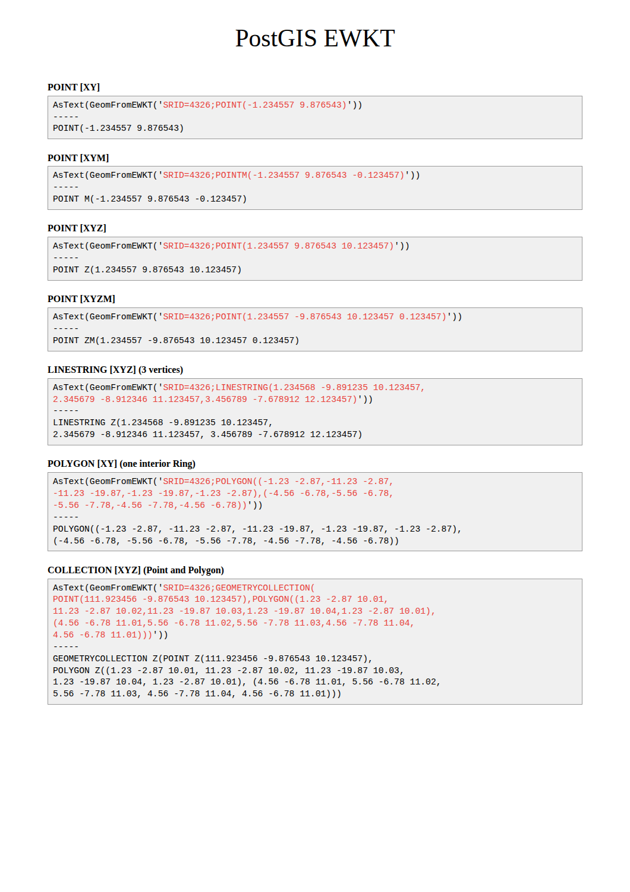PostGIS EWKT
POINT [XY]
AsText(GeomFromEWKT('SRID=4326;POINT(-1.234557 9.876543)'))
-----
POINT(-1.234557 9.876543)
POINT [XYM]
AsText(GeomFromEWKT('SRID=4326;POINTM(-1.234557 9.876543 -0.123457)'))
-----
POINT M(-1.234557 9.876543 -0.123457)
POINT [XYZ]
AsText(GeomFromEWKT('SRID=4326;POINT(1.234557 9.876543 10.123457)'))
-----
POINT Z(1.234557 9.876543 10.123457)
POINT [XYZM]
AsText(GeomFromEWKT('SRID=4326;POINT(1.234557 -9.876543 10.123457 0.123457)'))
-----
POINT ZM(1.234557 -9.876543 10.123457 0.123457)
LINESTRING [XYZ] (3 vertices)
AsText(GeomFromEWKT('SRID=4326;LINESTRING(1.234568 -9.891235 10.123457,
2.345679 -8.912346 11.123457,3.456789 -7.678912 12.123457)'))
-----
LINESTRING Z(1.234568 -9.891235 10.123457,
2.345679 -8.912346 11.123457, 3.456789 -7.678912 12.123457)
POLYGON [XY] (one interior Ring)
AsText(GeomFromEWKT('SRID=4326;POLYGON((-1.23 -2.87,-11.23 -2.87,
-11.23 -19.87,-1.23 -19.87,-1.23 -2.87),(-4.56 -6.78,-5.56 -6.78,
-5.56 -7.78,-4.56 -7.78,-4.56 -6.78))'))
-----
POLYGON((-1.23 -2.87, -11.23 -2.87, -11.23 -19.87, -1.23 -19.87, -1.23 -2.87),
(-4.56 -6.78, -5.56 -6.78, -5.56 -7.78, -4.56 -7.78, -4.56 -6.78))
COLLECTION [XYZ] (Point and Polygon)
AsText(GeomFromEWKT('SRID=4326;GEOMETRYCOLLECTION(
POINT(111.923456 -9.876543 10.123457),POLYGON((1.23 -2.87 10.01,
11.23 -2.87 10.02,11.23 -19.87 10.03,1.23 -19.87 10.04,1.23 -2.87 10.01),
(4.56 -6.78 11.01,5.56 -6.78 11.02,5.56 -7.78 11.03,4.56 -7.78 11.04,
4.56 -6.78 11.01)))'))
-----
GEOMETRYCOLLECTION Z(POINT Z(111.923456 -9.876543 10.123457),
POLYGON Z((1.23 -2.87 10.01, 11.23 -2.87 10.02, 11.23 -19.87 10.03,
1.23 -19.87 10.04, 1.23 -2.87 10.01), (4.56 -6.78 11.01, 5.56 -6.78 11.02,
5.56 -7.78 11.03, 4.56 -7.78 11.04, 4.56 -6.78 11.01)))